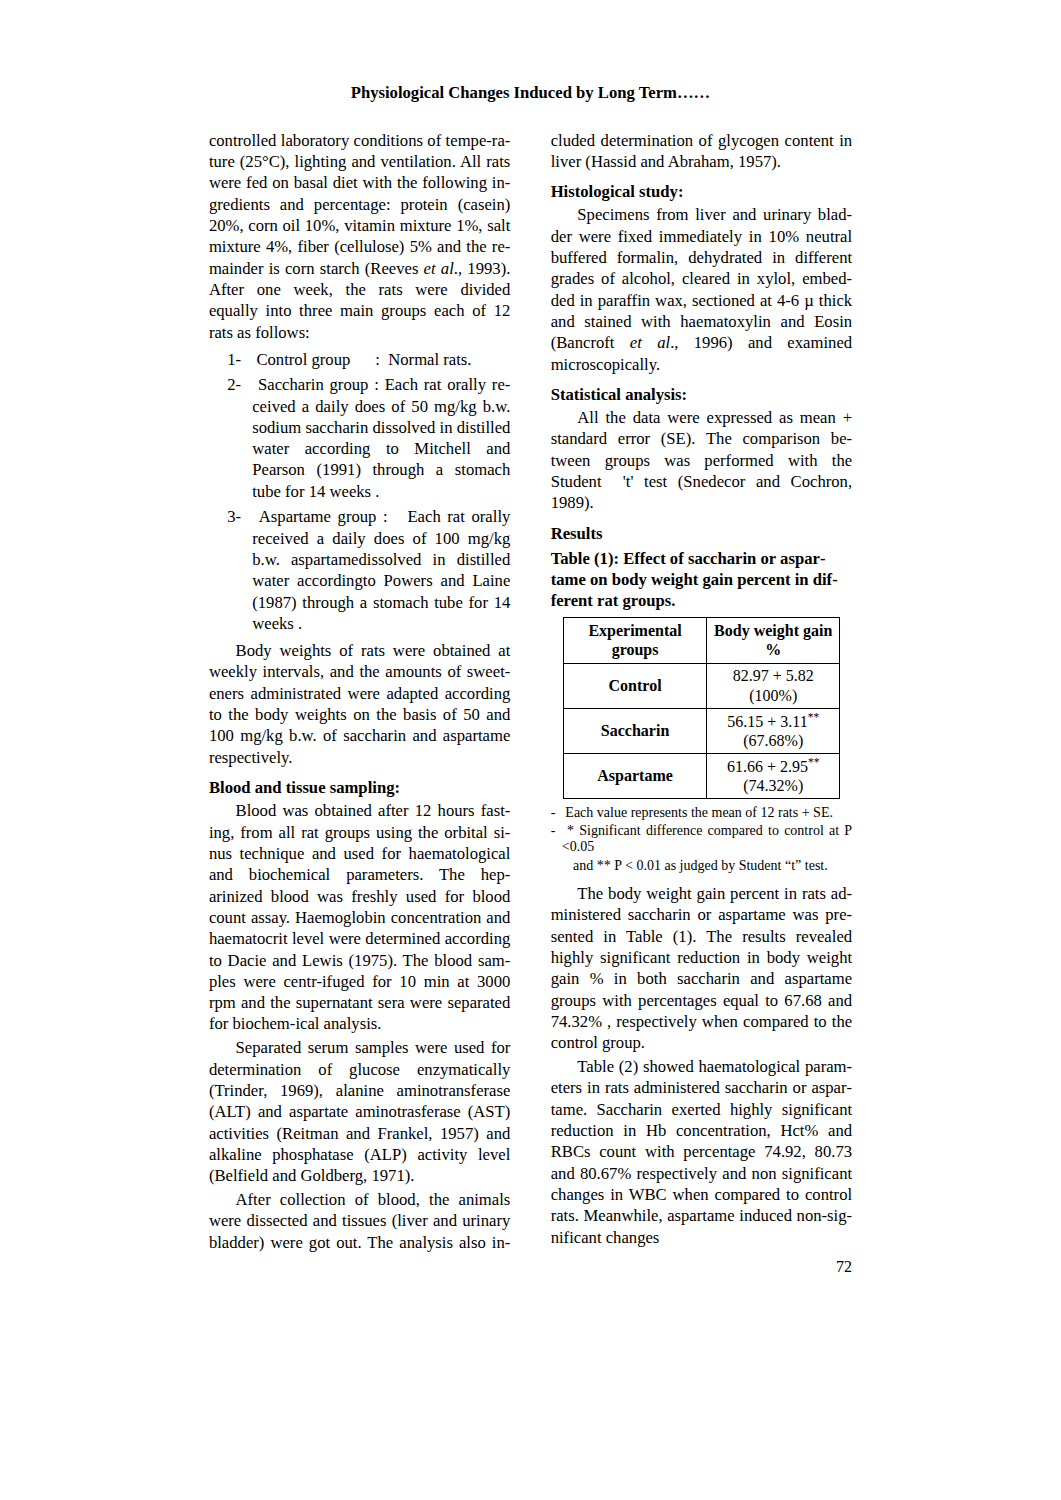Physiological Changes Induced by Long Term……
controlled laboratory conditions of tempe-rature (25°C), lighting and ventilation. All rats were fed on basal diet with the following ingredients and percentage: protein (casein) 20%, corn oil 10%, vitamin mixture 1%, salt mixture 4%, fiber (cellulose) 5% and the remainder is corn starch (Reeves et al., 1993). After one week, the rats were divided equally into three main groups each of 12 rats as follows:
1- Control group : Normal rats.
2- Saccharin group : Each rat orally received a daily does of 50 mg/kg b.w. sodium saccharin dissolved in distilled water according to Mitchell and Pearson (1991) through a stomach tube for 14 weeks .
3- Aspartame group : Each rat orally received a daily does of 100 mg/kg b.w. aspartamedissolved in distilled water accordingto Powers and Laine (1987) through a stomach tube for 14 weeks .
Body weights of rats were obtained at weekly intervals, and the amounts of sweeteners administrated were adapted according to the body weights on the basis of 50 and 100 mg/kg b.w. of saccharin and aspartame respectively.
Blood and tissue sampling:
Blood was obtained after 12 hours fasting, from all rat groups using the orbital sinus technique and used for haematological and biochemical parameters. The heparinized blood was freshly used for blood count assay. Haemoglobin concentration and haematocrit level were determined according to Dacie and Lewis (1975). The blood samples were centr-ifuged for 10 min at 3000 rpm and the supernatant sera were separated for biochem-ical analysis.
Separated serum samples were used for determination of glucose enzymatically (Trinder, 1969), alanine aminotransferase (ALT) and aspartate aminotrasferase (AST) activities (Reitman and Frankel, 1957) and alkaline phosphatase (ALP) activity level (Belfield and Goldberg, 1971).
After collection of blood, the animals were dissected and tissues (liver and urinary bladder) were got out. The analysis also included determination of glycogen content in liver (Hassid and Abraham, 1957).
Histological study:
Specimens from liver and urinary bladder were fixed immediately in 10% neutral buffered formalin, dehydrated in different grades of alcohol, cleared in xylol, embedded in paraffin wax, sectioned at 4-6 µ thick and stained with haematoxylin and Eosin (Bancroft et al., 1996) and examined microscopically.
Statistical analysis:
All the data were expressed as mean + standard error (SE). The comparison between groups was performed with the Student 't' test (Snedecor and Cochron, 1989).
Results
Table (1): Effect of saccharin or aspartame on body weight gain percent in different rat groups.
| Experimental groups | Body weight gain % |
| --- | --- |
| Control | 82.97 + 5.82 (100%) |
| Saccharin | 56.15 + 3.11 ** (67.68%) |
| Aspartame | 61.66 + 2.95 ** (74.32%) |
- Each value represents the mean of 12 rats + SE.
- * Significant difference compared to control at P <0.05
and ** P < 0.01 as judged by Student “t” test.
The body weight gain percent in rats administered saccharin or aspartame was presented in Table (1). The results revealed highly significant reduction in body weight gain % in both saccharin and aspartame groups with percentages equal to 67.68 and 74.32% , respectively when compared to the control group.
Table (2) showed haematological parameters in rats administered saccharin or aspartame. Saccharin exerted highly significant reduction in Hb concentration, Hct% and RBCs count with percentage 74.92, 80.73 and 80.67% respectively and non significant changes in WBC when compared to control rats. Meanwhile, aspartame induced non-significant changes
72